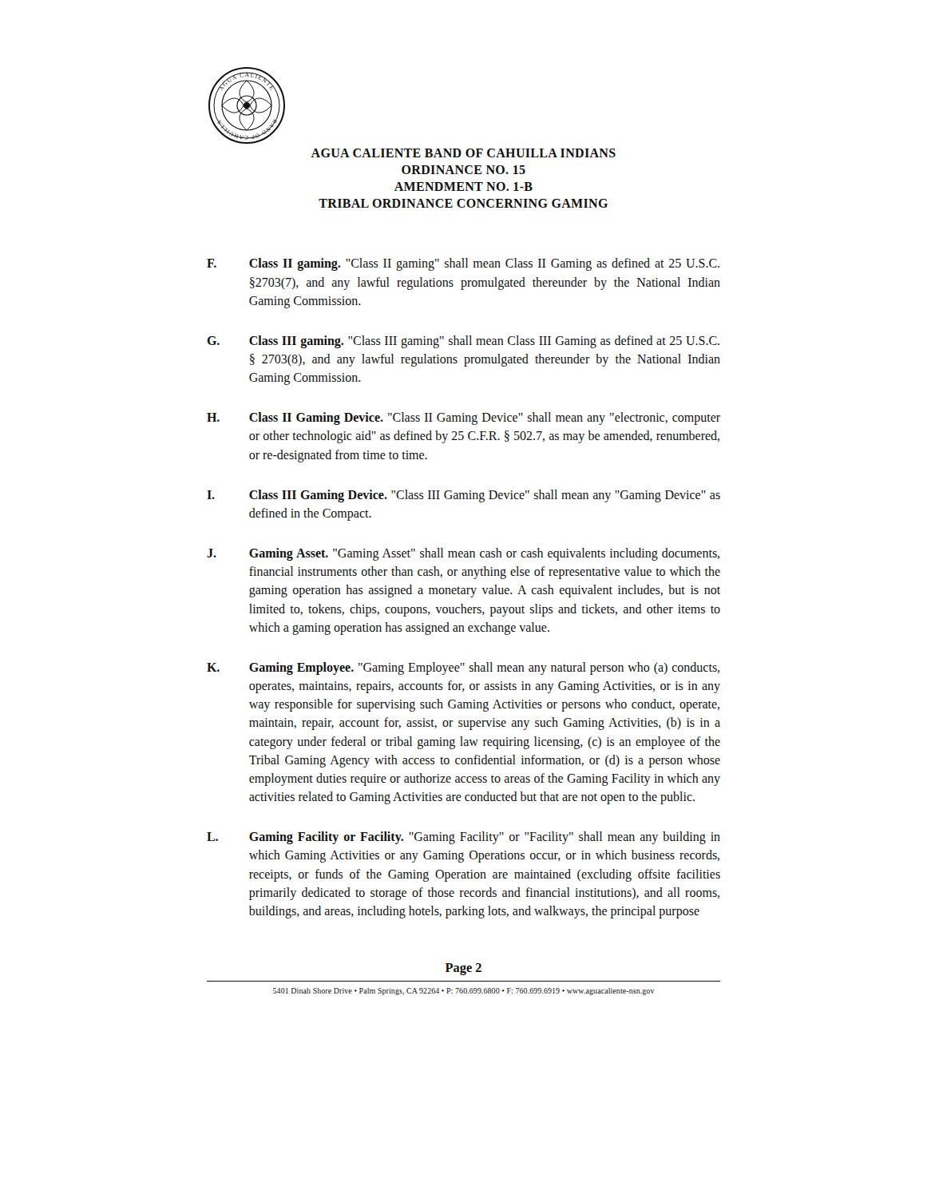AGUA CALIENTE BAND OF CAHUILLA
Agua Caliente Band of Cahuilla Indians
Ordinance No. 15
Amendment No. 1-B
Tribal Ordinance Concerning Gaming
F. Class II gaming. "Class II gaming" shall mean Class II Gaming as defined at 25 U.S.C. §2703(7), and any lawful regulations promulgated thereunder by the National Indian Gaming Commission.
G. Class III gaming. "Class III gaming" shall mean Class III Gaming as defined at 25 U.S.C. § 2703(8), and any lawful regulations promulgated thereunder by the National Indian Gaming Commission.
H. Class II Gaming Device. "Class II Gaming Device" shall mean any "electronic, computer or other technologic aid" as defined by 25 C.F.R. § 502.7, as may be amended, renumbered, or re-designated from time to time.
I. Class III Gaming Device. "Class III Gaming Device" shall mean any "Gaming Device" as defined in the Compact.
J. Gaming Asset. "Gaming Asset" shall mean cash or cash equivalents including documents, financial instruments other than cash, or anything else of representative value to which the gaming operation has assigned a monetary value. A cash equivalent includes, but is not limited to, tokens, chips, coupons, vouchers, payout slips and tickets, and other items to which a gaming operation has assigned an exchange value.
K. Gaming Employee. "Gaming Employee" shall mean any natural person who (a) conducts, operates, maintains, repairs, accounts for, or assists in any Gaming Activities, or is in any way responsible for supervising such Gaming Activities or persons who conduct, operate, maintain, repair, account for, assist, or supervise any such Gaming Activities, (b) is in a category under federal or tribal gaming law requiring licensing, (c) is an employee of the Tribal Gaming Agency with access to confidential information, or (d) is a person whose employment duties require or authorize access to areas of the Gaming Facility in which any activities related to Gaming Activities are conducted but that are not open to the public.
L. Gaming Facility or Facility. "Gaming Facility" or "Facility" shall mean any building in which Gaming Activities or any Gaming Operations occur, or in which business records, receipts, or funds of the Gaming Operation are maintained (excluding offsite facilities primarily dedicated to storage of those records and financial institutions), and all rooms, buildings, and areas, including hotels, parking lots, and walkways, the principal purpose
Page 2
5401 Dinah Shore Drive • Palm Springs, CA 92264 • P: 760.699.6800 • F: 760.699.6919 • www.aguacaliente-nsn.gov